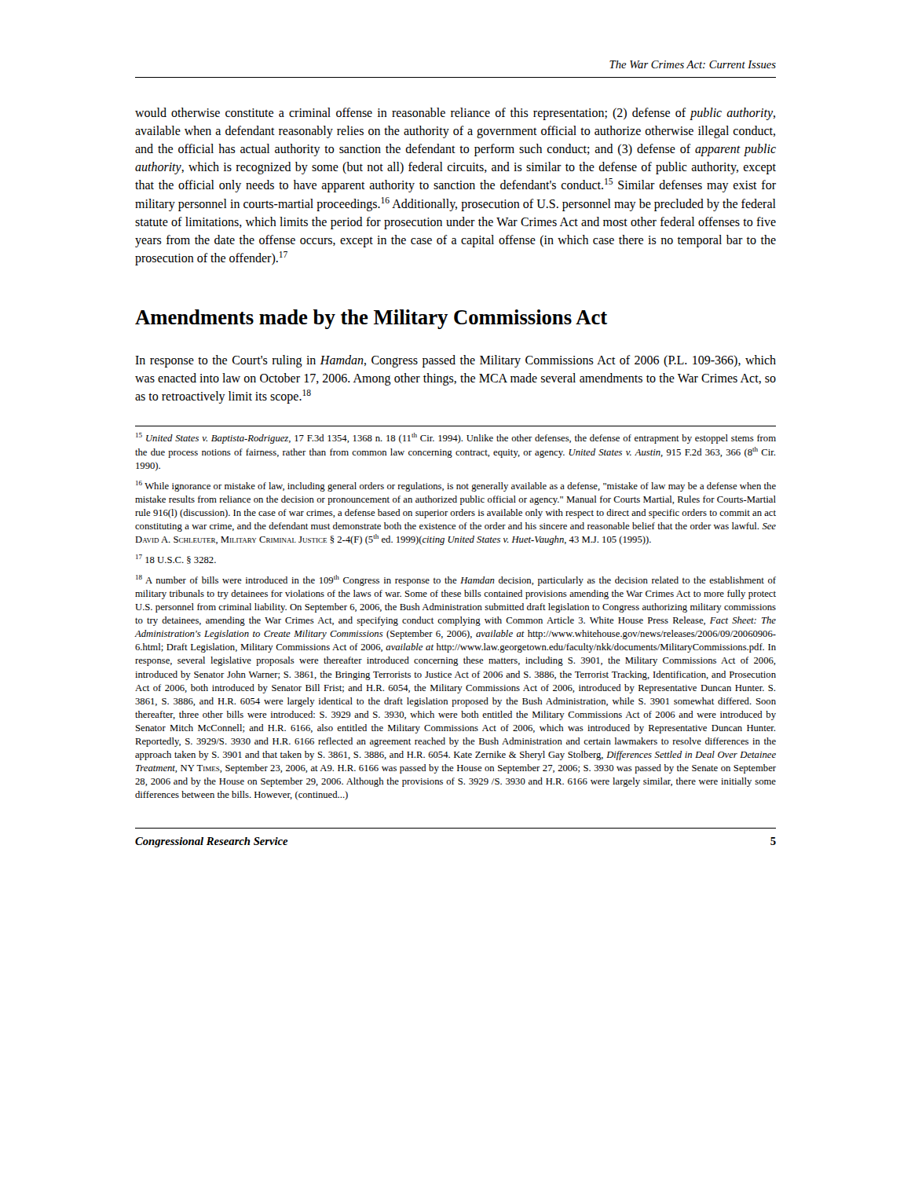The War Crimes Act: Current Issues
would otherwise constitute a criminal offense in reasonable reliance of this representation; (2) defense of public authority, available when a defendant reasonably relies on the authority of a government official to authorize otherwise illegal conduct, and the official has actual authority to sanction the defendant to perform such conduct; and (3) defense of apparent public authority, which is recognized by some (but not all) federal circuits, and is similar to the defense of public authority, except that the official only needs to have apparent authority to sanction the defendant's conduct.15 Similar defenses may exist for military personnel in courts-martial proceedings.16 Additionally, prosecution of U.S. personnel may be precluded by the federal statute of limitations, which limits the period for prosecution under the War Crimes Act and most other federal offenses to five years from the date the offense occurs, except in the case of a capital offense (in which case there is no temporal bar to the prosecution of the offender).17
Amendments made by the Military Commissions Act
In response to the Court's ruling in Hamdan, Congress passed the Military Commissions Act of 2006 (P.L. 109-366), which was enacted into law on October 17, 2006. Among other things, the MCA made several amendments to the War Crimes Act, so as to retroactively limit its scope.18
15 United States v. Baptista-Rodriguez, 17 F.3d 1354, 1368 n. 18 (11th Cir. 1994). Unlike the other defenses, the defense of entrapment by estoppel stems from the due process notions of fairness, rather than from common law concerning contract, equity, or agency. United States v. Austin, 915 F.2d 363, 366 (8th Cir. 1990).
16 While ignorance or mistake of law, including general orders or regulations, is not generally available as a defense, "mistake of law may be a defense when the mistake results from reliance on the decision or pronouncement of an authorized public official or agency." Manual for Courts Martial, Rules for Courts-Martial rule 916(l) (discussion). In the case of war crimes, a defense based on superior orders is available only with respect to direct and specific orders to commit an act constituting a war crime, and the defendant must demonstrate both the existence of the order and his sincere and reasonable belief that the order was lawful. See David A. Schleuter, Military Criminal Justice § 2-4(F) (5th ed. 1999)(citing United States v. Huet-Vaughn, 43 M.J. 105 (1995)).
17 18 U.S.C. § 3282.
18 A number of bills were introduced in the 109th Congress in response to the Hamdan decision, particularly as the decision related to the establishment of military tribunals to try detainees for violations of the laws of war. Some of these bills contained provisions amending the War Crimes Act to more fully protect U.S. personnel from criminal liability. On September 6, 2006, the Bush Administration submitted draft legislation to Congress authorizing military commissions to try detainees, amending the War Crimes Act, and specifying conduct complying with Common Article 3. White House Press Release, Fact Sheet: The Administration's Legislation to Create Military Commissions (September 6, 2006), available at http://www.whitehouse.gov/news/releases/2006/09/20060906-6.html; Draft Legislation, Military Commissions Act of 2006, available at http://www.law.georgetown.edu/faculty/nkk/documents/MilitaryCommissions.pdf. In response, several legislative proposals were thereafter introduced concerning these matters, including S. 3901, the Military Commissions Act of 2006, introduced by Senator John Warner; S. 3861, the Bringing Terrorists to Justice Act of 2006 and S. 3886, the Terrorist Tracking, Identification, and Prosecution Act of 2006, both introduced by Senator Bill Frist; and H.R. 6054, the Military Commissions Act of 2006, introduced by Representative Duncan Hunter. S. 3861, S. 3886, and H.R. 6054 were largely identical to the draft legislation proposed by the Bush Administration, while S. 3901 somewhat differed. Soon thereafter, three other bills were introduced: S. 3929 and S. 3930, which were both entitled the Military Commissions Act of 2006 and were introduced by Senator Mitch McConnell; and H.R. 6166, also entitled the Military Commissions Act of 2006, which was introduced by Representative Duncan Hunter. Reportedly, S. 3929/S. 3930 and H.R. 6166 reflected an agreement reached by the Bush Administration and certain lawmakers to resolve differences in the approach taken by S. 3901 and that taken by S. 3861, S. 3886, and H.R. 6054. Kate Zernike & Sheryl Gay Stolberg, Differences Settled in Deal Over Detainee Treatment, NY Times, September 23, 2006, at A9. H.R. 6166 was passed by the House on September 27, 2006; S. 3930 was passed by the Senate on September 28, 2006 and by the House on September 29, 2006. Although the provisions of S. 3929 /S. 3930 and H.R. 6166 were largely similar, there were initially some differences between the bills. However, (continued...)
Congressional Research Service 5